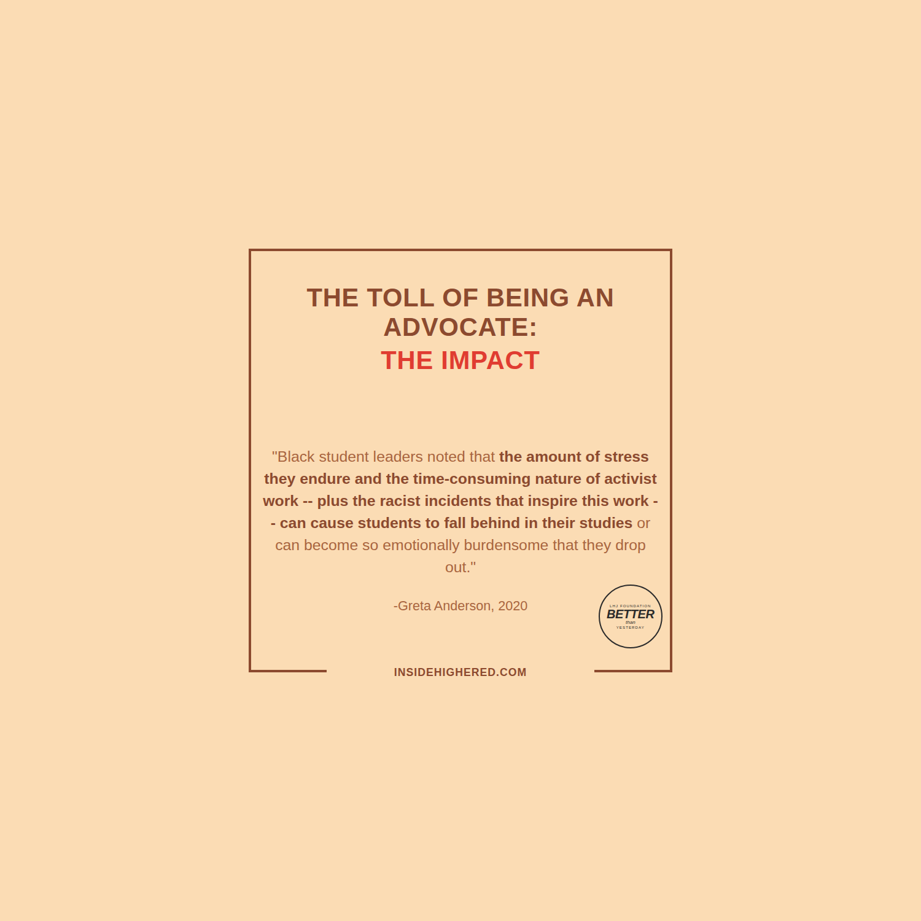The Toll of Being an Advocate: The Impact
"Black student leaders noted that the amount of stress they endure and the time-consuming nature of activist work -- plus the racist incidents that inspire this work -- can cause students to fall behind in their studies or can become so emotionally burdensome that they drop out."
-Greta Anderson, 2020
LHJ Foundation Better than Yesterday
insidehighered.com